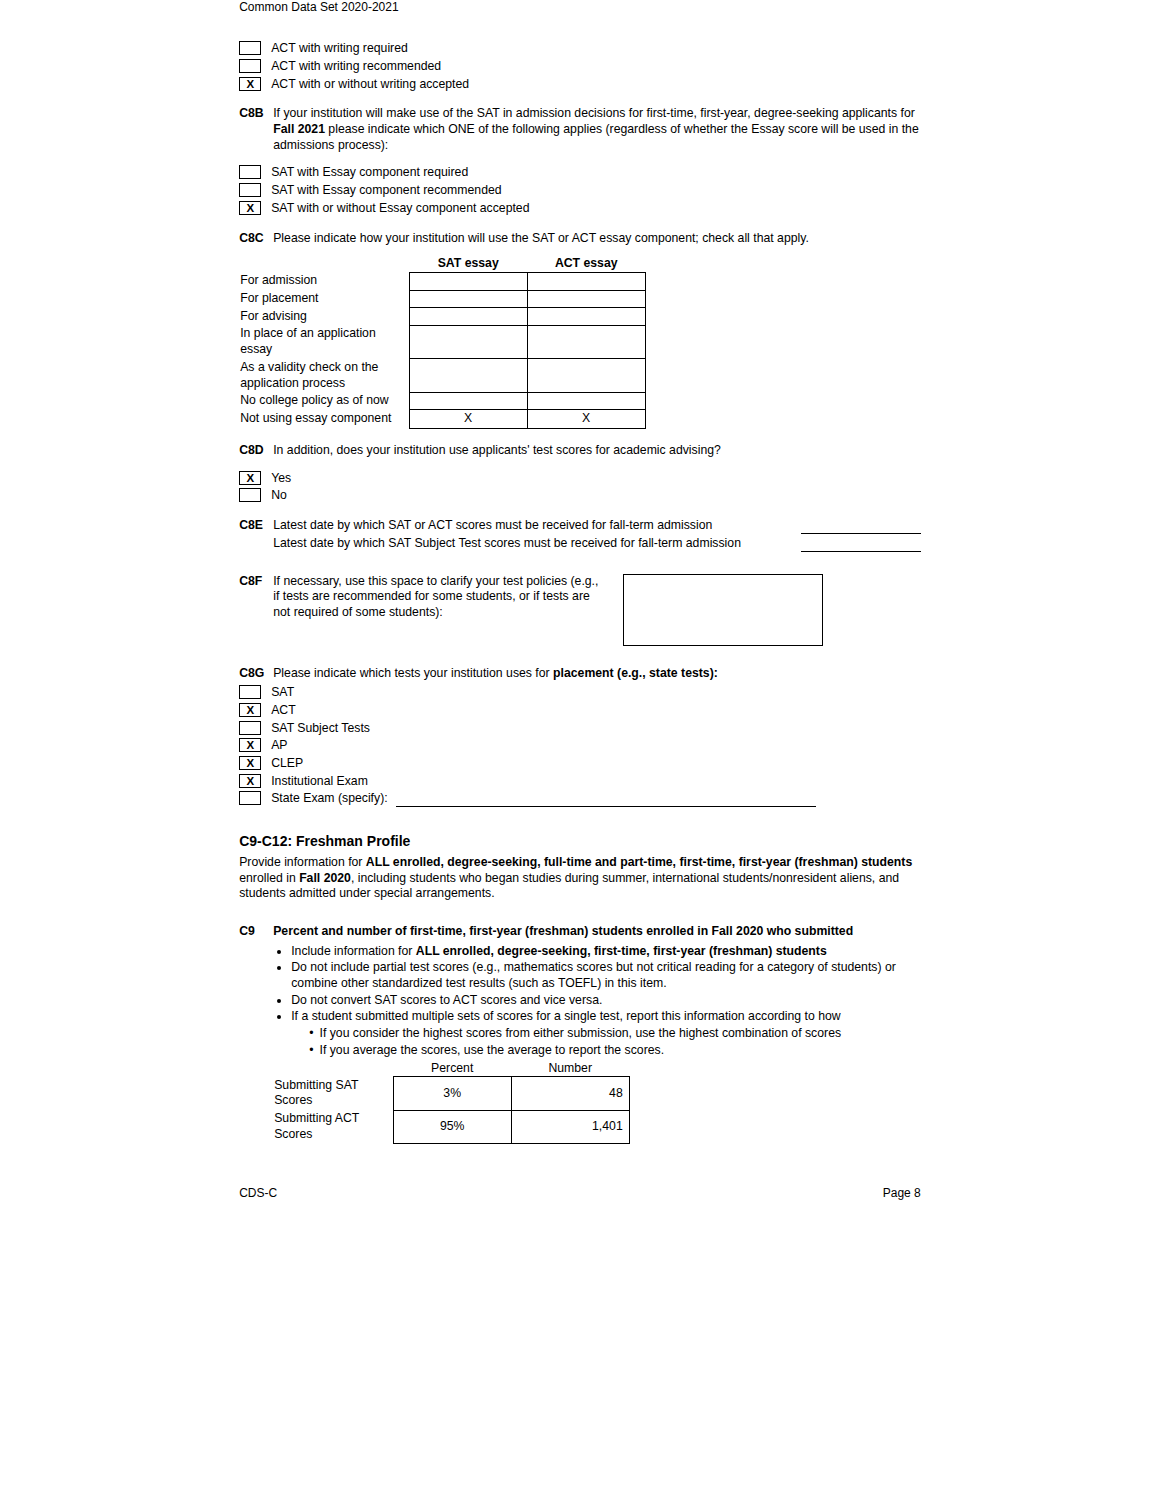Common Data Set 2020-2021
ACT with writing required
ACT with writing recommended
X
ACT with or without writing accepted
C8B
If your institution will make use of the SAT in admission decisions for first-time, first-year, degree-seeking applicants for Fall 2021 please indicate which ONE of the following applies (regardless of whether the Essay score will be used in the admissions process):
SAT with Essay component required
SAT with Essay component recommended
X
SAT with or without Essay component accepted
C8C
Please indicate how your institution will use the SAT or ACT essay component; check all that apply.
SAT essay
ACT essay
| For admission | | |
| For placement | | |
| For advising | | |
| In place of an application essay | | |
| As a validity check on the application process | | |
| No college policy as of now | | |
| Not using essay component | X | X |
C8D
In addition, does your institution use applicants' test scores for academic advising?
X
Yes
No
C8E
Latest date by which SAT or ACT scores must be received for fall-term admission
Latest date by which SAT Subject Test scores must be received for fall-term admission
C8F
If necessary, use this space to clarify your test policies (e.g., if tests are recommended for some students, or if tests are not required of some students):
C8G
Please indicate which tests your institution uses for placement (e.g., state tests):
SAT
X
ACT
SAT Subject Tests
X
AP
X
CLEP
X
Institutional Exam
State Exam (specify):
C9-C12: Freshman Profile
Provide information for ALL enrolled, degree-seeking, full-time and part-time, first-time, first-year (freshman) students enrolled in Fall 2020, including students who began studies during summer, international students/nonresident aliens, and students admitted under special arrangements.
C9
Percent and number of first-time, first-year (freshman) students enrolled in Fall 2020 who submitted
Include information for ALL enrolled, degree-seeking, first-time, first-year (freshman) students
Do not include partial test scores (e.g., mathematics scores but not critical reading for a category of students) or combine other standardized test results (such as TOEFL) in this item.
Do not convert SAT scores to ACT scores and vice versa.
If a student submitted multiple sets of scores for a single test, report this information according to how
If you consider the highest scores from either submission, use the highest combination of scores
If you average the scores, use the average to report the scores.
Percent
Number
| Submitting SAT Scores | 3% | 48 |
| Submitting ACT Scores | 95% | 1,401 |
CDS-C
Page 8